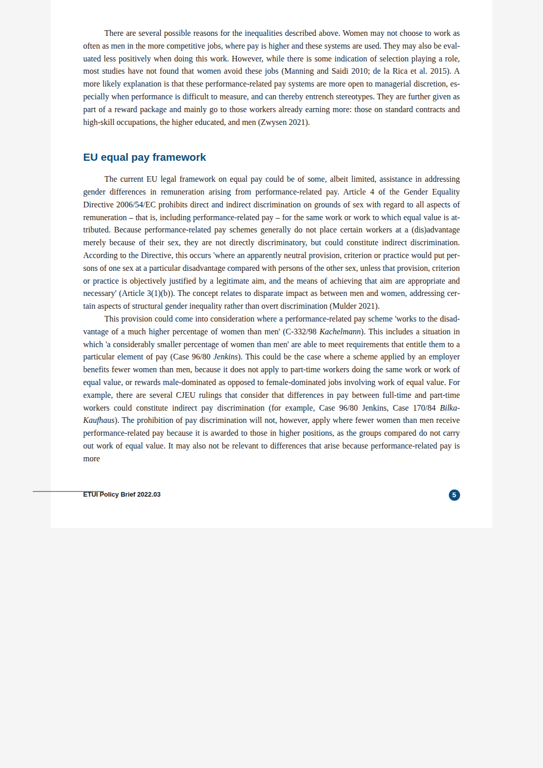There are several possible reasons for the inequalities described above. Women may not choose to work as often as men in the more competitive jobs, where pay is higher and these systems are used. They may also be evaluated less positively when doing this work. However, while there is some indication of selection playing a role, most studies have not found that women avoid these jobs (Manning and Saidi 2010; de la Rica et al. 2015). A more likely explanation is that these performance-related pay systems are more open to managerial discretion, especially when performance is difficult to measure, and can thereby entrench stereotypes. They are further given as part of a reward package and mainly go to those workers already earning more: those on standard contracts and high-skill occupations, the higher educated, and men (Zwysen 2021).
EU equal pay framework
The current EU legal framework on equal pay could be of some, albeit limited, assistance in addressing gender differences in remuneration arising from performance-related pay. Article 4 of the Gender Equality Directive 2006/54/EC prohibits direct and indirect discrimination on grounds of sex with regard to all aspects of remuneration – that is, including performance-related pay – for the same work or work to which equal value is attributed. Because performance-related pay schemes generally do not place certain workers at a (dis)advantage merely because of their sex, they are not directly discriminatory, but could constitute indirect discrimination. According to the Directive, this occurs 'where an apparently neutral provision, criterion or practice would put persons of one sex at a particular disadvantage compared with persons of the other sex, unless that provision, criterion or practice is objectively justified by a legitimate aim, and the means of achieving that aim are appropriate and necessary' (Article 3(1)(b)). The concept relates to disparate impact as between men and women, addressing certain aspects of structural gender inequality rather than overt discrimination (Mulder 2021).
This provision could come into consideration where a performance-related pay scheme 'works to the disadvantage of a much higher percentage of women than men' (C-332/98 Kachelmann). This includes a situation in which 'a considerably smaller percentage of women than men' are able to meet requirements that entitle them to a particular element of pay (Case 96/80 Jenkins). This could be the case where a scheme applied by an employer benefits fewer women than men, because it does not apply to part-time workers doing the same work or work of equal value, or rewards male-dominated as opposed to female-dominated jobs involving work of equal value. For example, there are several CJEU rulings that consider that differences in pay between full-time and part-time workers could constitute indirect pay discrimination (for example, Case 96/80 Jenkins, Case 170/84 Bilka-Kaufhaus). The prohibition of pay discrimination will not, however, apply where fewer women than men receive performance-related pay because it is awarded to those in higher positions, as the groups compared do not carry out work of equal value. It may also not be relevant to differences that arise because performance-related pay is more
ETUI Policy Brief 2022.03 5